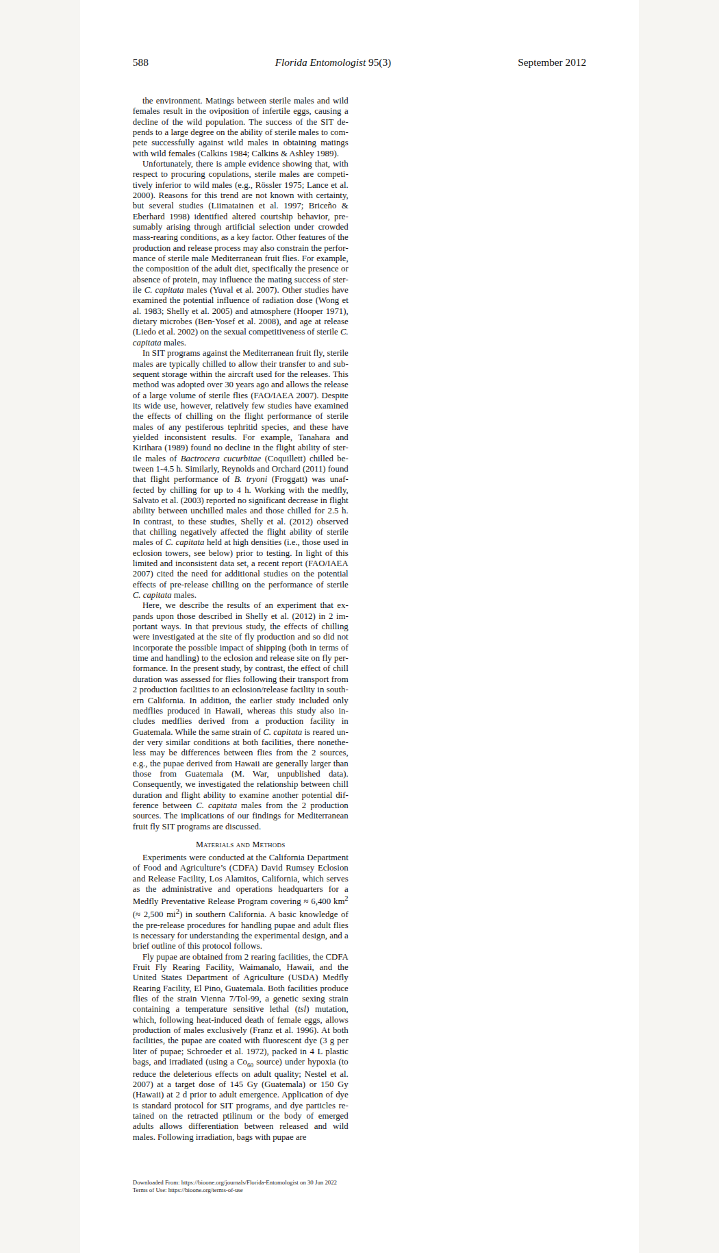588
Florida Entomologist 95(3)
September 2012
the environment. Matings between sterile males and wild females result in the oviposition of infertile eggs, causing a decline of the wild population. The success of the SIT depends to a large degree on the ability of sterile males to compete successfully against wild males in obtaining matings with wild females (Calkins 1984; Calkins & Ashley 1989).
Unfortunately, there is ample evidence showing that, with respect to procuring copulations, sterile males are competitively inferior to wild males (e.g., Rössler 1975; Lance et al. 2000). Reasons for this trend are not known with certainty, but several studies (Liimatainen et al. 1997; Briceño & Eberhard 1998) identified altered courtship behavior, presumably arising through artificial selection under crowded mass-rearing conditions, as a key factor. Other features of the production and release process may also constrain the performance of sterile male Mediterranean fruit flies. For example, the composition of the adult diet, specifically the presence or absence of protein, may influence the mating success of sterile C. capitata males (Yuval et al. 2007). Other studies have examined the potential influence of radiation dose (Wong et al. 1983; Shelly et al. 2005) and atmosphere (Hooper 1971), dietary microbes (Ben-Yosef et al. 2008), and age at release (Liedo et al. 2002) on the sexual competitiveness of sterile C. capitata males.
In SIT programs against the Mediterranean fruit fly, sterile males are typically chilled to allow their transfer to and subsequent storage within the aircraft used for the releases. This method was adopted over 30 years ago and allows the release of a large volume of sterile flies (FAO/IAEA 2007). Despite its wide use, however, relatively few studies have examined the effects of chilling on the flight performance of sterile males of any pestiferous tephritid species, and these have yielded inconsistent results. For example, Tanahara and Kirihara (1989) found no decline in the flight ability of sterile males of Bactrocera cucurbitae (Coquillett) chilled between 1-4.5 h. Similarly, Reynolds and Orchard (2011) found that flight performance of B. tryoni (Froggatt) was unaffected by chilling for up to 4 h. Working with the medfly, Salvato et al. (2003) reported no significant decrease in flight ability between unchilled males and those chilled for 2.5 h. In contrast, to these studies, Shelly et al. (2012) observed that chilling negatively affected the flight ability of sterile males of C. capitata held at high densities (i.e., those used in eclosion towers, see below) prior to testing. In light of this limited and inconsistent data set, a recent report (FAO/IAEA 2007) cited the need for additional studies on the potential effects of pre-release chilling on the performance of sterile C. capitata males.
Here, we describe the results of an experiment that expands upon those described in Shelly et al. (2012) in 2 important ways. In that previous study, the effects of chilling were investigated at the site of fly production and so did not incorporate the possible impact of shipping (both in terms of time and handling) to the eclosion and release site on fly performance. In the present study, by contrast, the effect of chill duration was assessed for flies following their transport from 2 production facilities to an eclosion/release facility in southern California. In addition, the earlier study included only medflies produced in Hawaii, whereas this study also includes medflies derived from a production facility in Guatemala. While the same strain of C. capitata is reared under very similar conditions at both facilities, there nonetheless may be differences between flies from the 2 sources, e.g., the pupae derived from Hawaii are generally larger than those from Guatemala (M. War, unpublished data). Consequently, we investigated the relationship between chill duration and flight ability to examine another potential difference between C. capitata males from the 2 production sources. The implications of our findings for Mediterranean fruit fly SIT programs are discussed.
Materials and Methods
Experiments were conducted at the California Department of Food and Agriculture’s (CDFA) David Rumsey Eclosion and Release Facility, Los Alamitos, California, which serves as the administrative and operations headquarters for a Medfly Preventative Release Program covering ≈ 6,400 km2 (≈ 2,500 mi2) in southern California. A basic knowledge of the pre-release procedures for handling pupae and adult flies is necessary for understanding the experimental design, and a brief outline of this protocol follows.
Fly pupae are obtained from 2 rearing facilities, the CDFA Fruit Fly Rearing Facility, Waimanalo, Hawaii, and the United States Department of Agriculture (USDA) Medfly Rearing Facility, El Pino, Guatemala. Both facilities produce flies of the strain Vienna 7/Tol-99, a genetic sexing strain containing a temperature sensitive lethal (tsl) mutation, which, following heat-induced death of female eggs, allows production of males exclusively (Franz et al. 1996). At both facilities, the pupae are coated with fluorescent dye (3 g per liter of pupae; Schroeder et al. 1972), packed in 4 L plastic bags, and irradiated (using a Co60 source) under hypoxia (to reduce the deleterious effects on adult quality; Nestel et al. 2007) at a target dose of 145 Gy (Guatemala) or 150 Gy (Hawaii) at 2 d prior to adult emergence. Application of dye is standard protocol for SIT programs, and dye particles retained on the retracted ptilinum or the body of emerged adults allows differentiation between released and wild males. Following irradiation, bags with pupae are
Downloaded From: https://bioone.org/journals/Florida-Entomologist on 30 Jun 2022
Terms of Use: https://bioone.org/terms-of-use